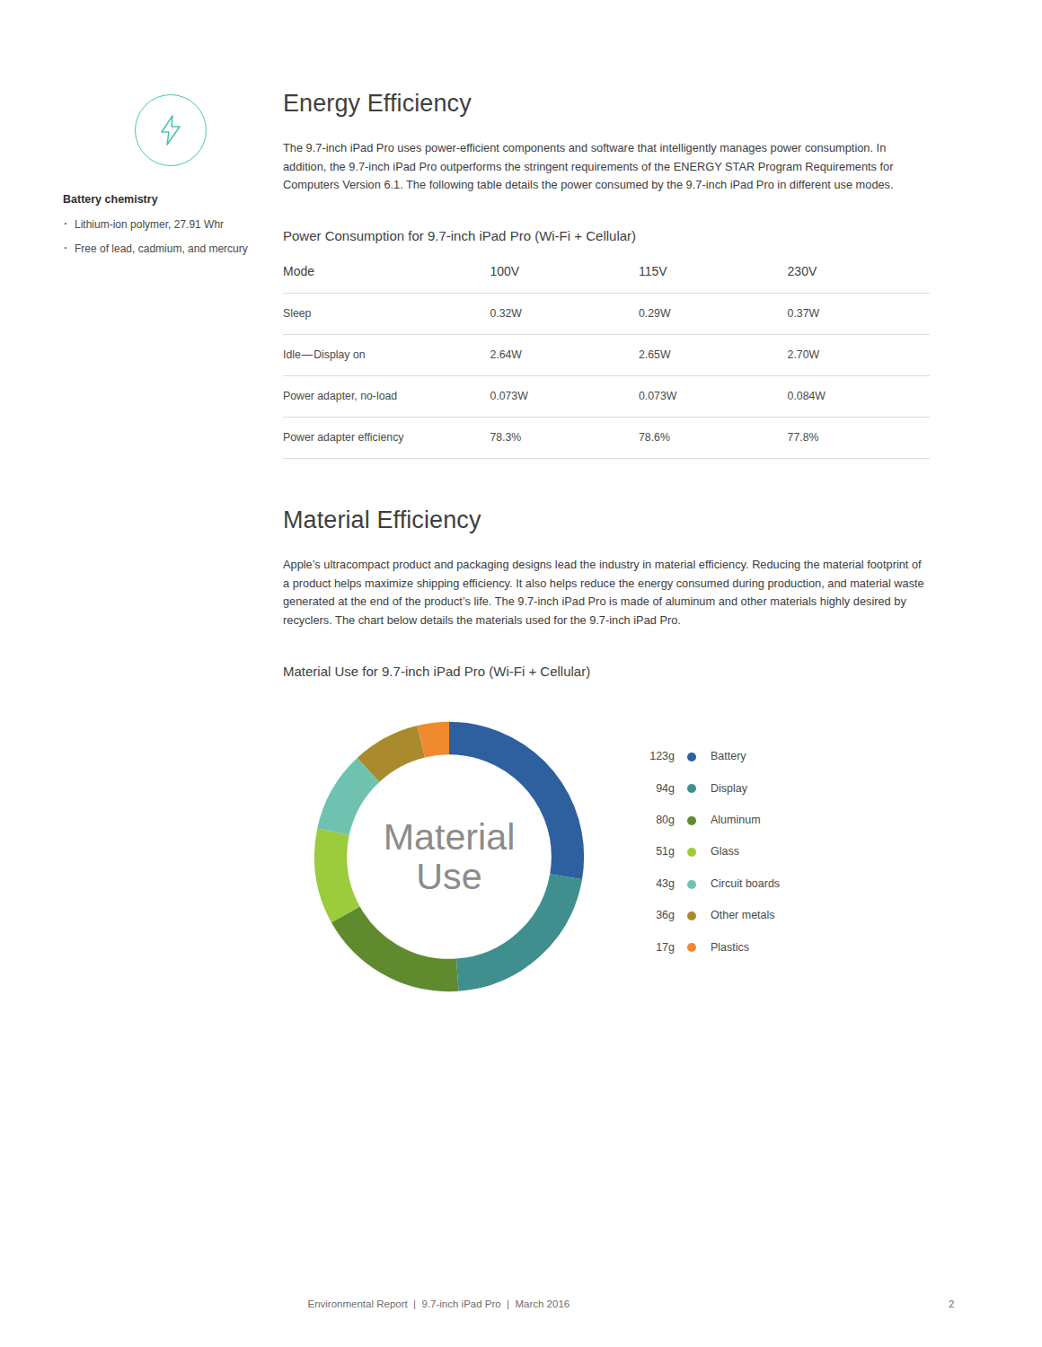Battery chemistry
Lithium-ion polymer, 27.91 Whr
Free of lead, cadmium, and mercury
Energy Efficiency
The 9.7-inch iPad Pro uses power-efficient components and software that intelligently manages power consumption. In addition, the 9.7-inch iPad Pro outperforms the stringent requirements of the ENERGY STAR Program Requirements for Computers Version 6.1. The following table details the power consumed by the 9.7-inch iPad Pro in different use modes.
Power Consumption for 9.7-inch iPad Pro (Wi-Fi + Cellular)
| Mode | 100V | 115V | 230V |
| --- | --- | --- | --- |
| Sleep | 0.32W | 0.29W | 0.37W |
| Idle — Display on | 2.64W | 2.65W | 2.70W |
| Power adapter, no-load | 0.073W | 0.073W | 0.084W |
| Power adapter efficiency | 78.3% | 78.6% | 77.8% |
Material Efficiency
Apple’s ultracompact product and packaging designs lead the industry in material efficiency. Reducing the material footprint of a product helps maximize shipping efficiency. It also helps reduce the energy consumed during production, and material waste generated at the end of the product’s life. The 9.7-inch iPad Pro is made of aluminum and other materials highly desired by recyclers. The chart below details the materials used for the 9.7-inch iPad Pro.
Material Use for 9.7-inch iPad Pro (Wi-Fi + Cellular)
Material Use
123g Battery
94g Display
80g Aluminum
51g Glass
43g Circuit boards
36g Other metals
17g Plastics
Environmental Report | 9.7-inch iPad Pro | March 2016 2